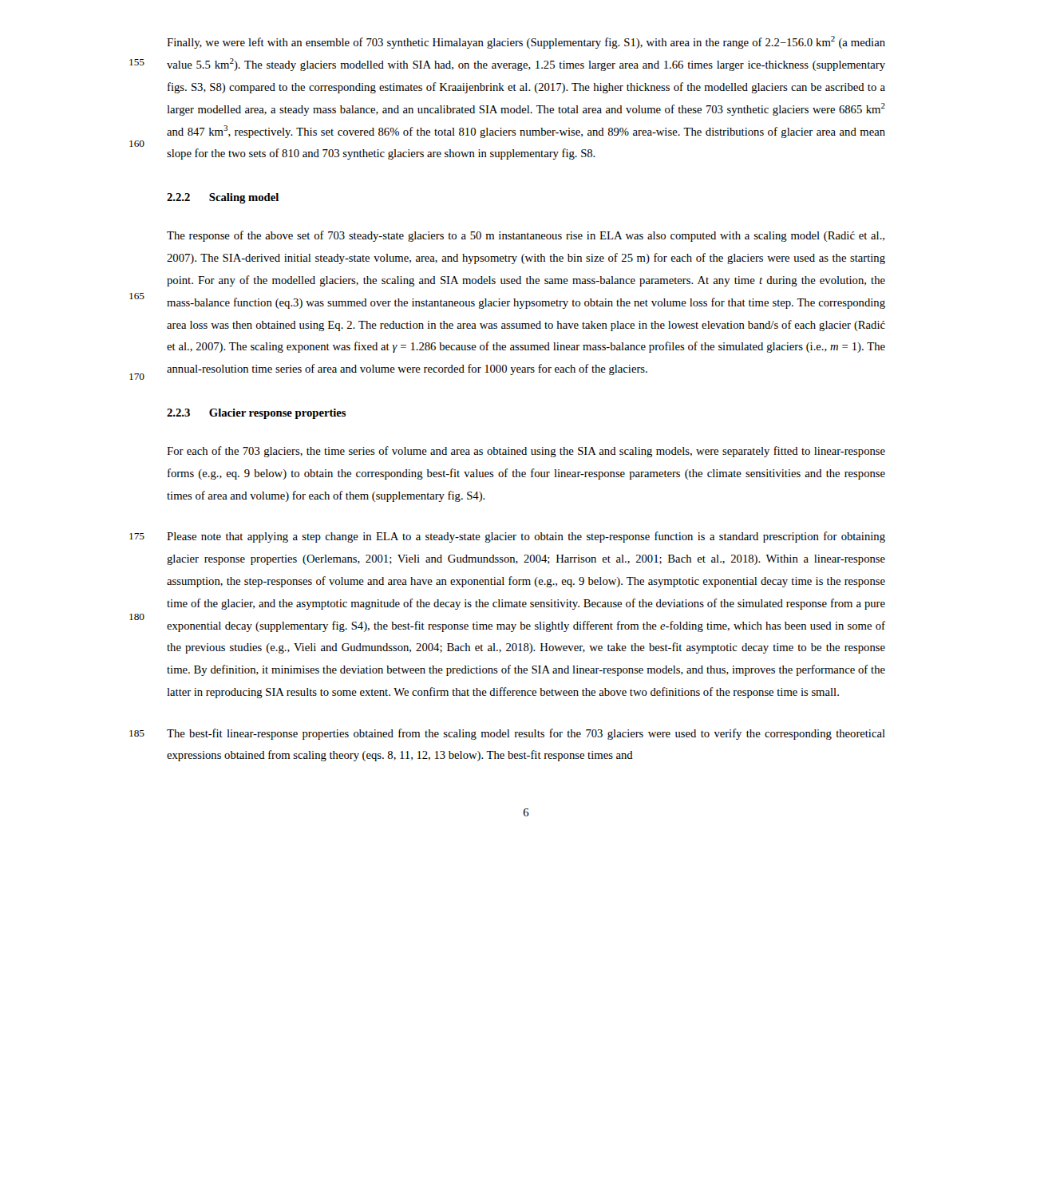Finally, we were left with an ensemble of 703 synthetic Himalayan glaciers (Supplementary fig. S1), with area in the range of 2.2−156.0 km2 (a median value 5.5 km2). The steady glaciers modelled with SIA had, on the average, 1.25 times larger area and 1.66 times larger ice-thickness (supplementary figs. S3, S8) compared to the corresponding estimates of Kraaijenbrink et al. (2017). The higher thickness of the modelled glaciers can be ascribed to a larger modelled area, a steady mass balance, and an uncalibrated SIA model. The total area and volume of these 703 synthetic glaciers were 6865 km2 and 847 km3, respectively. This set covered 86% of the total 810 glaciers number-wise, and 89% area-wise. The distributions of glacier area and mean slope for the two sets of 810 and 703 synthetic glaciers are shown in supplementary fig. S8.
155 160
2.2.2 Scaling model
The response of the above set of 703 steady-state glaciers to a 50 m instantaneous rise in ELA was also computed with a scaling model (Radić et al., 2007). The SIA-derived initial steady-state volume, area, and hypsometry (with the bin size of 25 m) for each of the glaciers were used as the starting point. For any of the modelled glaciers, the scaling and SIA models used the same mass-balance parameters. At any time t during the evolution, the mass-balance function (eq.3) was summed over the instantaneous glacier hypsometry to obtain the net volume loss for that time step. The corresponding area loss was then obtained using Eq. 2. The reduction in the area was assumed to have taken place in the lowest elevation band/s of each glacier (Radić et al., 2007). The scaling exponent was fixed at γ = 1.286 because of the assumed linear mass-balance profiles of the simulated glaciers (i.e., m = 1). The annual-resolution time series of area and volume were recorded for 1000 years for each of the glaciers.
165 170
2.2.3 Glacier response properties
For each of the 703 glaciers, the time series of volume and area as obtained using the SIA and scaling models, were separately fitted to linear-response forms (e.g., eq. 9 below) to obtain the corresponding best-fit values of the four linear-response parameters (the climate sensitivities and the response times of area and volume) for each of them (supplementary fig. S4).
Please note that applying a step change in ELA to a steady-state glacier to obtain the step-response function is a standard prescription for obtaining glacier response properties (Oerlemans, 2001; Vieli and Gudmundsson, 2004; Harrison et al., 2001; Bach et al., 2018). Within a linear-response assumption, the step-responses of volume and area have an exponential form (e.g., eq. 9 below). The asymptotic exponential decay time is the response time of the glacier, and the asymptotic magnitude of the decay is the climate sensitivity. Because of the deviations of the simulated response from a pure exponential decay (supplementary fig. S4), the best-fit response time may be slightly different from the e-folding time, which has been used in some of the previous studies (e.g., Vieli and Gudmundsson, 2004; Bach et al., 2018). However, we take the best-fit asymptotic decay time to be the response time. By definition, it minimises the deviation between the predictions of the SIA and linear-response models, and thus, improves the performance of the latter in reproducing SIA results to some extent. We confirm that the difference between the above two definitions of the response time is small.
175 180
The best-fit linear-response properties obtained from the scaling model results for the 703 glaciers were used to verify the corresponding theoretical expressions obtained from scaling theory (eqs. 8, 11, 12, 13 below). The best-fit response times and
185
6